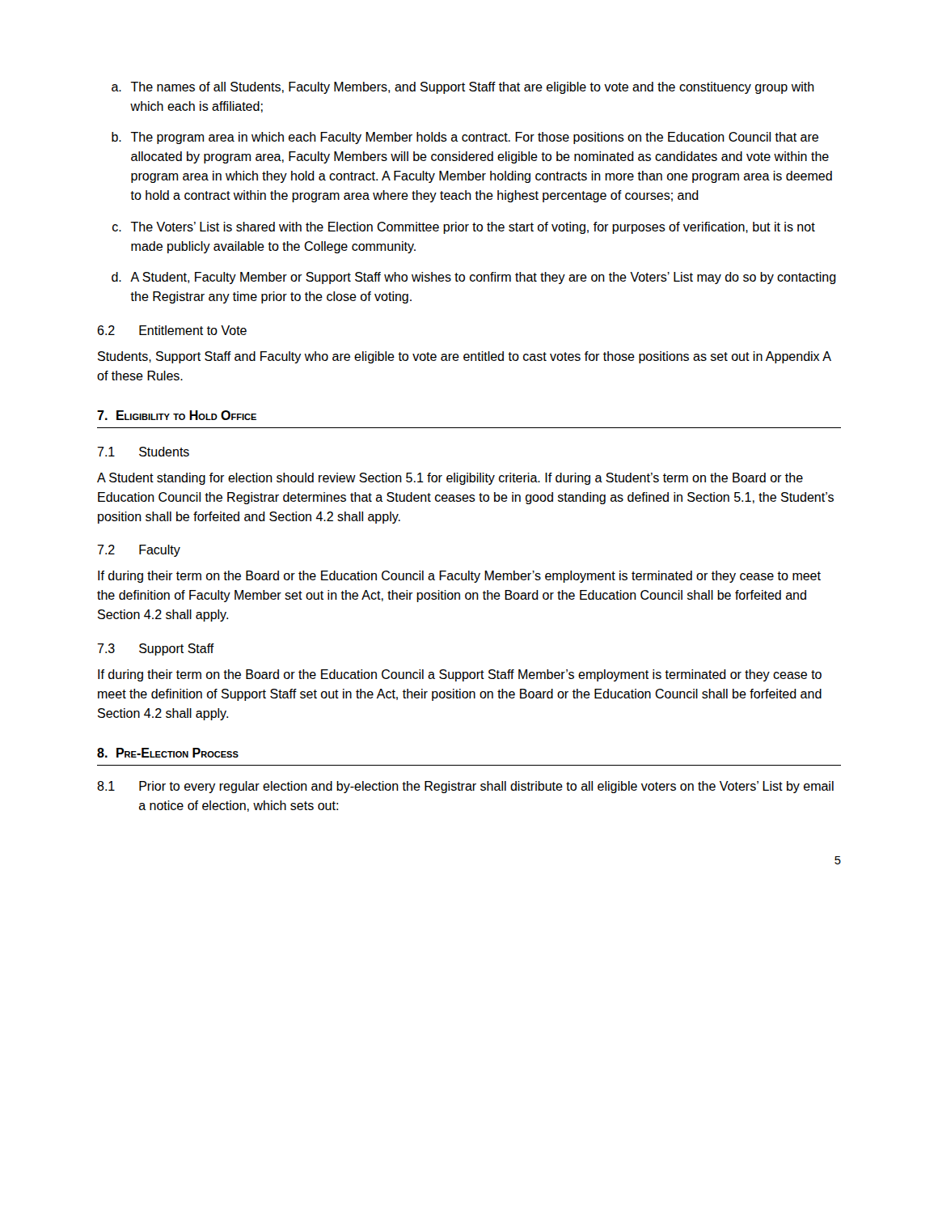The names of all Students, Faculty Members, and Support Staff that are eligible to vote and the constituency group with which each is affiliated;
The program area in which each Faculty Member holds a contract. For those positions on the Education Council that are allocated by program area, Faculty Members will be considered eligible to be nominated as candidates and vote within the program area in which they hold a contract. A Faculty Member holding contracts in more than one program area is deemed to hold a contract within the program area where they teach the highest percentage of courses; and
The Voters’ List is shared with the Election Committee prior to the start of voting, for purposes of verification, but it is not made publicly available to the College community.
A Student, Faculty Member or Support Staff who wishes to confirm that they are on the Voters’ List may do so by contacting the Registrar any time prior to the close of voting.
6.2 Entitlement to Vote
Students, Support Staff and Faculty who are eligible to vote are entitled to cast votes for those positions as set out in Appendix A of these Rules.
7. Eligibility to Hold Office
7.1 Students
A Student standing for election should review Section 5.1 for eligibility criteria. If during a Student’s term on the Board or the Education Council the Registrar determines that a Student ceases to be in good standing as defined in Section 5.1, the Student’s position shall be forfeited and Section 4.2 shall apply.
7.2 Faculty
If during their term on the Board or the Education Council a Faculty Member’s employment is terminated or they cease to meet the definition of Faculty Member set out in the Act, their position on the Board or the Education Council shall be forfeited and Section 4.2 shall apply.
7.3 Support Staff
If during their term on the Board or the Education Council a Support Staff Member’s employment is terminated or they cease to meet the definition of Support Staff set out in the Act, their position on the Board or the Education Council shall be forfeited and Section 4.2 shall apply.
8. Pre-Election Process
8.1
Prior to every regular election and by-election the Registrar shall distribute to all eligible voters on the Voters’ List by email a notice of election, which sets out:
5